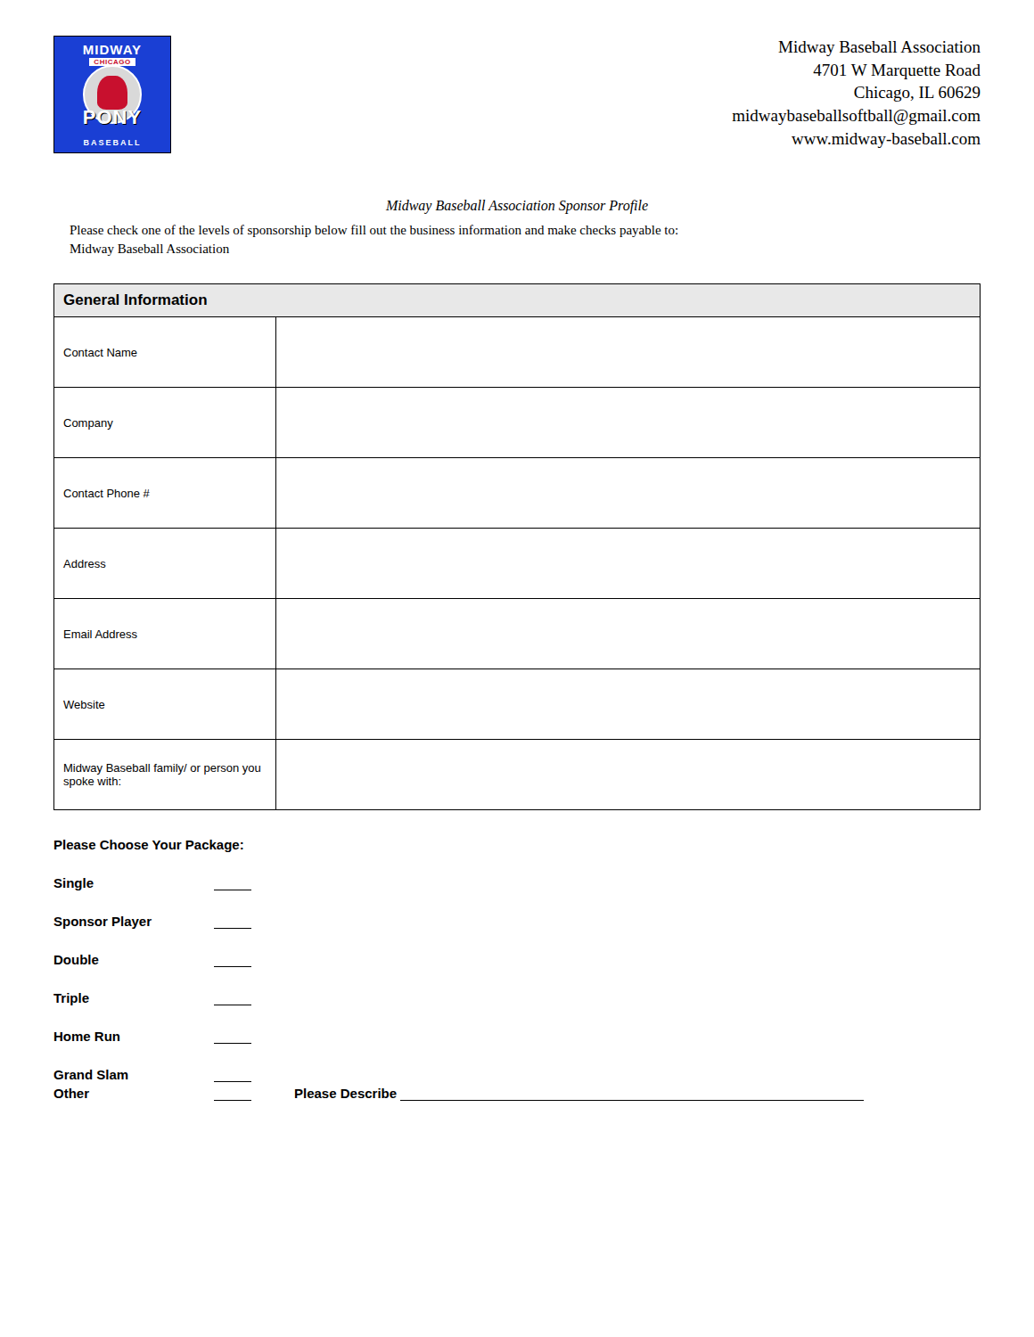MIDWAY
CHICAGO
PONY
BASEBALL
Midway Baseball Association
4701 W Marquette Road
Chicago, IL 60629
midwaybaseballsoftball@gmail.com
www.midway-baseball.com
Midway Baseball Association Sponsor Profile
Please check one of the levels of sponsorship below fill out the business information and make checks payable to:
Midway Baseball Association
| General Information |
| --- |
| Contact Name | |
| Company | |
| Contact Phone # | |
| Address | |
| Email Address | |
| Website | |
| Midway Baseball family/ or person you spoke with: | |
Please Choose Your Package:
| Single | | |
| Sponsor Player | | |
| Double | | |
| Triple | | |
| Home Run | | |
| Grand Slam | | |
| Other | | Please Describe |